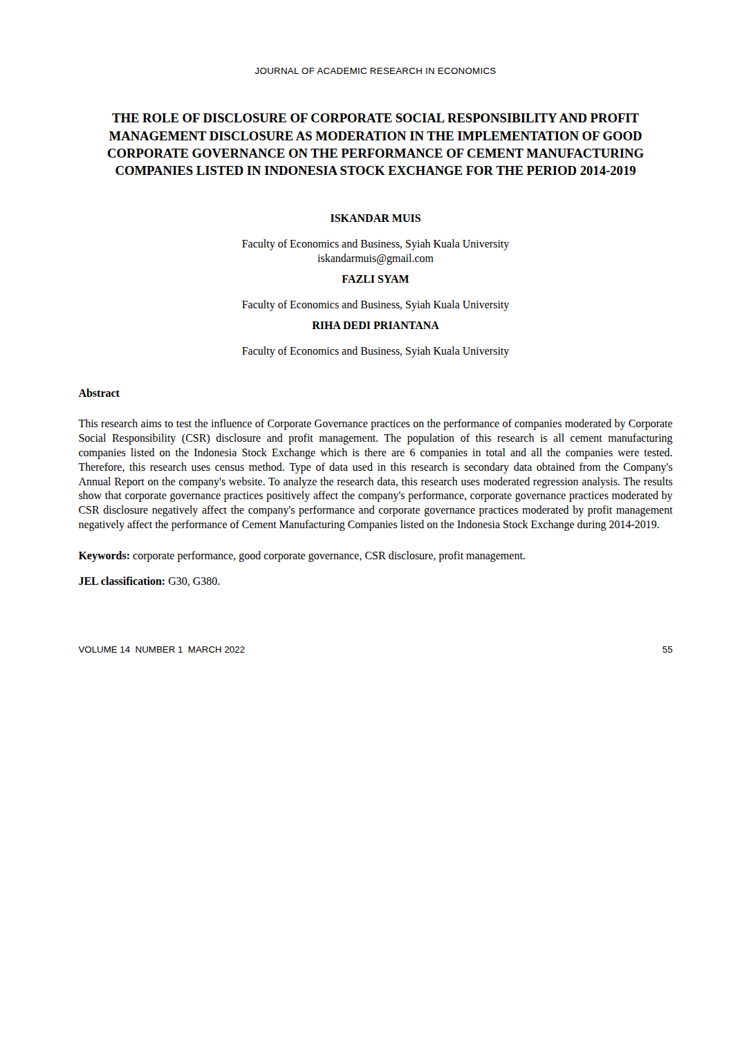JOURNAL OF ACADEMIC RESEARCH IN ECONOMICS
The Role of Disclosure of Corporate Social Responsibility and Profit Management Disclosure as Moderation in the Implementation of Good Corporate Governance on the Performance of Cement Manufacturing Companies Listed in Indonesia Stock Exchange for the Period 2014-2019
ISKANDAR MUIS
Faculty of Economics and Business, Syiah Kuala University
iskandarmuis@gmail.com
FAZLI SYAM
Faculty of Economics and Business, Syiah Kuala University
RIHA DEDI PRIANTANA
Faculty of Economics and Business, Syiah Kuala University
Abstract
This research aims to test the influence of Corporate Governance practices on the performance of companies moderated by Corporate Social Responsibility (CSR) disclosure and profit management. The population of this research is all cement manufacturing companies listed on the Indonesia Stock Exchange which is there are 6 companies in total and all the companies were tested. Therefore, this research uses census method. Type of data used in this research is secondary data obtained from the Company's Annual Report on the company's website. To analyze the research data, this research uses moderated regression analysis. The results show that corporate governance practices positively affect the company's performance, corporate governance practices moderated by CSR disclosure negatively affect the company's performance and corporate governance practices moderated by profit management negatively affect the performance of Cement Manufacturing Companies listed on the Indonesia Stock Exchange during 2014-2019.
Keywords: corporate performance, good corporate governance, CSR disclosure, profit management.
JEL classification: G30, G380.
VOLUME 14 NUMBER 1 MARCH 2022 55